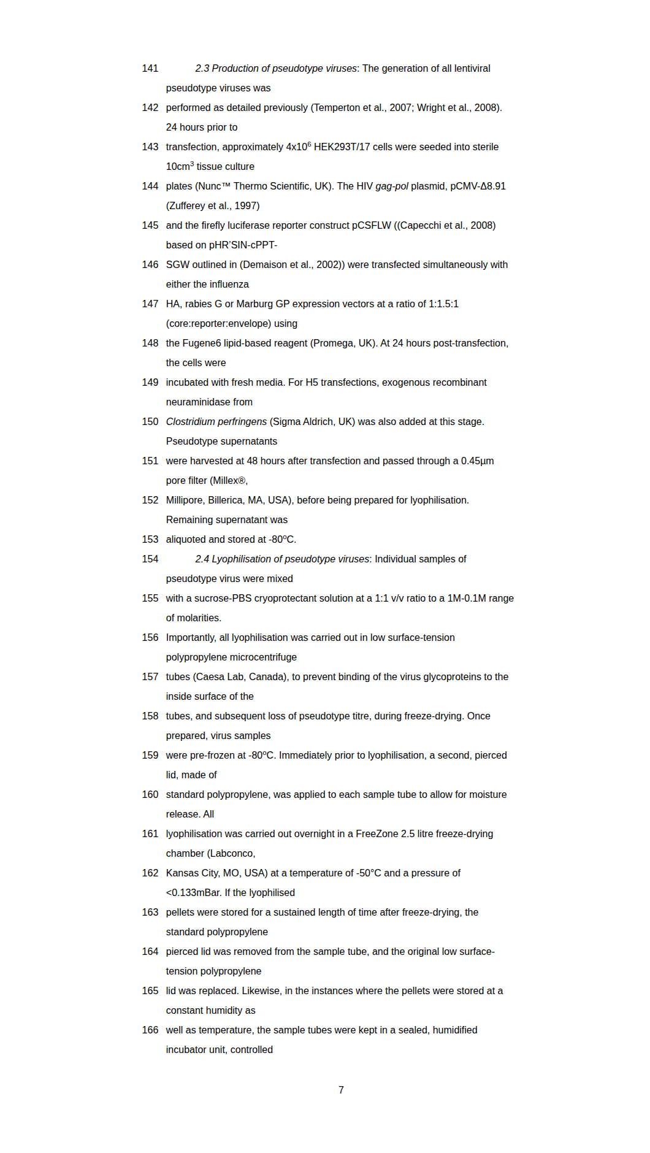141 2.3 Production of pseudotype viruses: The generation of all lentiviral pseudotype viruses was
142performed as detailed previously (Temperton et al., 2007; Wright et al., 2008). 24 hours prior to
143transfection, approximately 4x106 HEK293T/17 cells were seeded into sterile 10cm3 tissue culture
144plates (Nunc™ Thermo Scientific, UK). The HIV gag-pol plasmid, pCMV-Δ8.91 (Zufferey et al., 1997)
145and the firefly luciferase reporter construct pCSFLW ((Capecchi et al., 2008) based on pHR’SIN-cPPT-
146 SGW outlined in (Demaison et al., 2002)) were transfected simultaneously with either the influenza
147 HA, rabies G or Marburg GP expression vectors at a ratio of 1:1.5:1 (core:reporter:envelope) using
148the Fugene6 lipid-based reagent (Promega, UK). At 24 hours post-transfection, the cells were
149incubated with fresh media. For H5 transfections, exogenous recombinant neuraminidase from
150 Clostridium perfringens (Sigma Aldrich, UK) was also added at this stage. Pseudotype supernatants
151were harvested at 48 hours after transfection and passed through a 0.45µm pore filter (Millex®,
152 Millipore, Billerica, MA, USA), before being prepared for lyophilisation. Remaining supernatant was
153aliquoted and stored at -80oC.
154 2.4 Lyophilisation of pseudotype viruses: Individual samples of pseudotype virus were mixed
155with a sucrose-PBS cryoprotectant solution at a 1:1 v/v ratio to a 1M-0.1M range of molarities.
156 Importantly, all lyophilisation was carried out in low surface-tension polypropylene microcentrifuge
157tubes (Caesa Lab, Canada), to prevent binding of the virus glycoproteins to the inside surface of the
158tubes, and subsequent loss of pseudotype titre, during freeze-drying. Once prepared, virus samples
159were pre-frozen at -80oC. Immediately prior to lyophilisation, a second, pierced lid, made of
160standard polypropylene, was applied to each sample tube to allow for moisture release. All
161lyophilisation was carried out overnight in a FreeZone 2.5 litre freeze-drying chamber (Labconco,
162 Kansas City, MO, USA) at a temperature of -50°C and a pressure of <0.133mBar. If the lyophilised
163pellets were stored for a sustained length of time after freeze-drying, the standard polypropylene
164pierced lid was removed from the sample tube, and the original low surface-tension polypropylene
165lid was replaced. Likewise, in the instances where the pellets were stored at a constant humidity as
166well as temperature, the sample tubes were kept in a sealed, humidified incubator unit, controlled
7